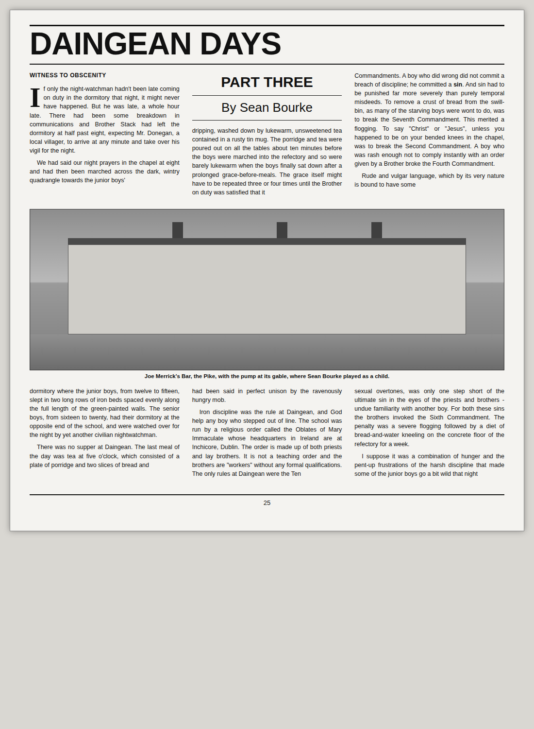DAINGEAN DAYS
WITNESS TO OBSCENITY
If only the night-watchman hadn't been late coming on duty in the dormitory that night, it might never have happened. But he was late, a whole hour late. There had been some breakdown in communications and Brother Stack had left the dormitory at half past eight, expecting Mr. Donegan, a local villager, to arrive at any minute and take over his vigil for the night.
We had said our night prayers in the chapel at eight and had then been marched across the dark, wintry quadrangle towards the junior boys'
PART THREE
By Sean Bourke
dripping, washed down by lukewarm, unsweetened tea contained in a rusty tin mug. The porridge and tea were poured out on all the tables about ten minutes before the boys were marched into the refectory and so were barely lukewarm when the boys finally sat down after a prolonged grace-before-meals. The grace itself might have to be repeated three or four times until the Brother on duty was satisfied that it
Commandments. A boy who did wrong did not commit a breach of discipline; he committed a sin. And sin had to be punished far more severely than purely temporal misdeeds. To remove a crust of bread from the swill-bin, as many of the starving boys were wont to do, was to break the Seventh Commandment. This merited a flogging. To say "Christ" or "Jesus", unless you happened to be on your bended knees in the chapel, was to break the Second Commandment. A boy who was rash enough not to comply instantly with an order given by a Brother broke the Fourth Commandment.
Rude and vulgar language, which by its very nature is bound to have some
Joe Merrick's Bar, the Pike, with the pump at its gable, where Sean Bourke played as a child.
dormitory where the junior boys, from twelve to fifteen, slept in two long rows of iron beds spaced evenly along the full length of the green-painted walls. The senior boys, from sixteen to twenty, had their dormitory at the opposite end of the school, and were watched over for the night by yet another civilian nightwatchman.
There was no supper at Daingean. The last meal of the day was tea at five o'clock, which consisted of a plate of porridge and two slices of bread and
had been said in perfect unison by the ravenously hungry mob.
Iron discipline was the rule at Daingean, and God help any boy who stepped out of line. The school was run by a religious order called the Oblates of Mary Immaculate whose headquarters in Ireland are at Inchicore, Dublin. The order is made up of both priests and lay brothers. It is not a teaching order and the brothers are "workers" without any formal qualifications. The only rules at Daingean were the Ten
sexual overtones, was only one step short of the ultimate sin in the eyes of the priests and brothers - undue familiarity with another boy. For both these sins the brothers invoked the Sixth Commandment. The penalty was a severe flogging followed by a diet of bread-and-water kneeling on the concrete floor of the refectory for a week.
I suppose it was a combination of hunger and the pent-up frustrations of the harsh discipline that made some of the junior boys go a bit wild that night
25